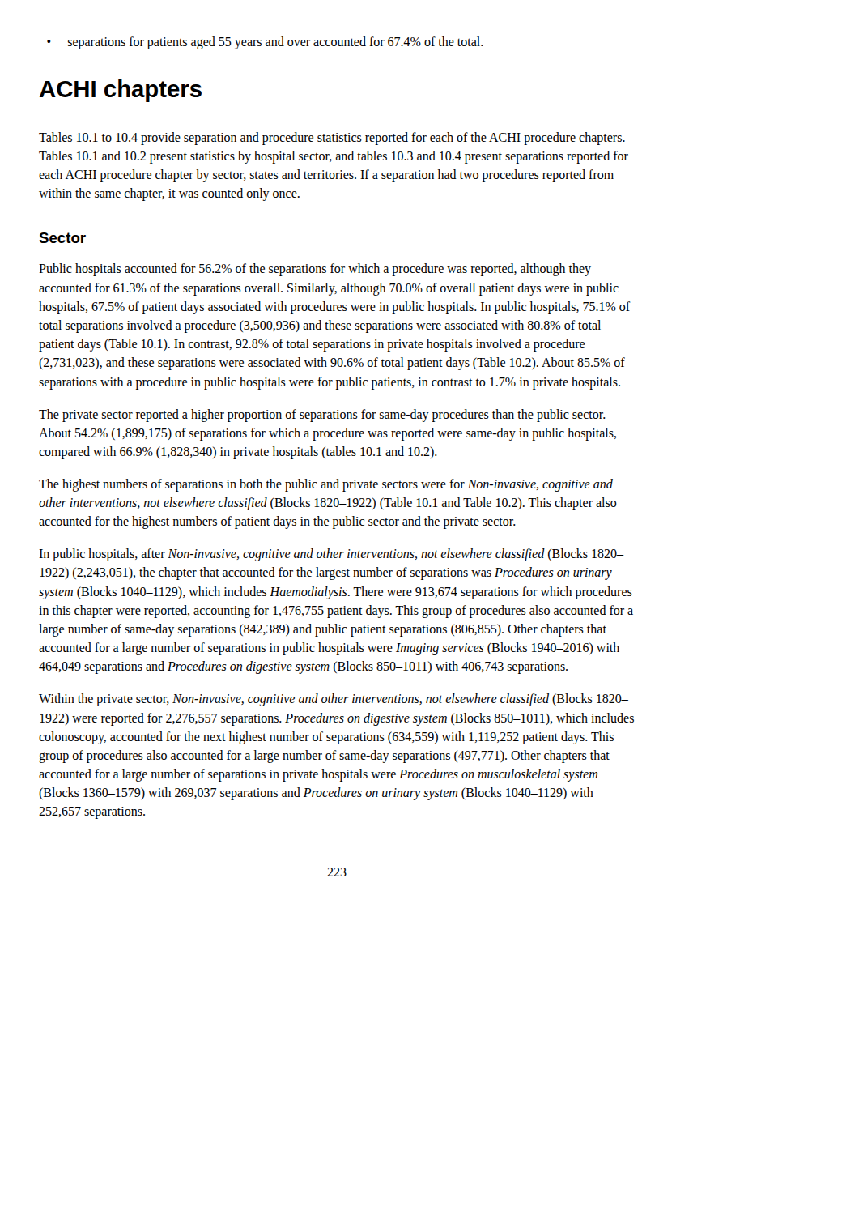separations for patients aged 55 years and over accounted for 67.4% of the total.
ACHI chapters
Tables 10.1 to 10.4 provide separation and procedure statistics reported for each of the ACHI procedure chapters. Tables 10.1 and 10.2 present statistics by hospital sector, and tables 10.3 and 10.4 present separations reported for each ACHI procedure chapter by sector, states and territories. If a separation had two procedures reported from within the same chapter, it was counted only once.
Sector
Public hospitals accounted for 56.2% of the separations for which a procedure was reported, although they accounted for 61.3% of the separations overall. Similarly, although 70.0% of overall patient days were in public hospitals, 67.5% of patient days associated with procedures were in public hospitals. In public hospitals, 75.1% of total separations involved a procedure (3,500,936) and these separations were associated with 80.8% of total patient days (Table 10.1). In contrast, 92.8% of total separations in private hospitals involved a procedure (2,731,023), and these separations were associated with 90.6% of total patient days (Table 10.2). About 85.5% of separations with a procedure in public hospitals were for public patients, in contrast to 1.7% in private hospitals.
The private sector reported a higher proportion of separations for same-day procedures than the public sector. About 54.2% (1,899,175) of separations for which a procedure was reported were same-day in public hospitals, compared with 66.9% (1,828,340) in private hospitals (tables 10.1 and 10.2).
The highest numbers of separations in both the public and private sectors were for Non-invasive, cognitive and other interventions, not elsewhere classified (Blocks 1820–1922) (Table 10.1 and Table 10.2). This chapter also accounted for the highest numbers of patient days in the public sector and the private sector.
In public hospitals, after Non-invasive, cognitive and other interventions, not elsewhere classified (Blocks 1820–1922) (2,243,051), the chapter that accounted for the largest number of separations was Procedures on urinary system (Blocks 1040–1129), which includes Haemodialysis. There were 913,674 separations for which procedures in this chapter were reported, accounting for 1,476,755 patient days. This group of procedures also accounted for a large number of same-day separations (842,389) and public patient separations (806,855). Other chapters that accounted for a large number of separations in public hospitals were Imaging services (Blocks 1940–2016) with 464,049 separations and Procedures on digestive system (Blocks 850–1011) with 406,743 separations.
Within the private sector, Non-invasive, cognitive and other interventions, not elsewhere classified (Blocks 1820–1922) were reported for 2,276,557 separations. Procedures on digestive system (Blocks 850–1011), which includes colonoscopy, accounted for the next highest number of separations (634,559) with 1,119,252 patient days. This group of procedures also accounted for a large number of same-day separations (497,771). Other chapters that accounted for a large number of separations in private hospitals were Procedures on musculoskeletal system (Blocks 1360–1579) with 269,037 separations and Procedures on urinary system (Blocks 1040–1129) with 252,657 separations.
223